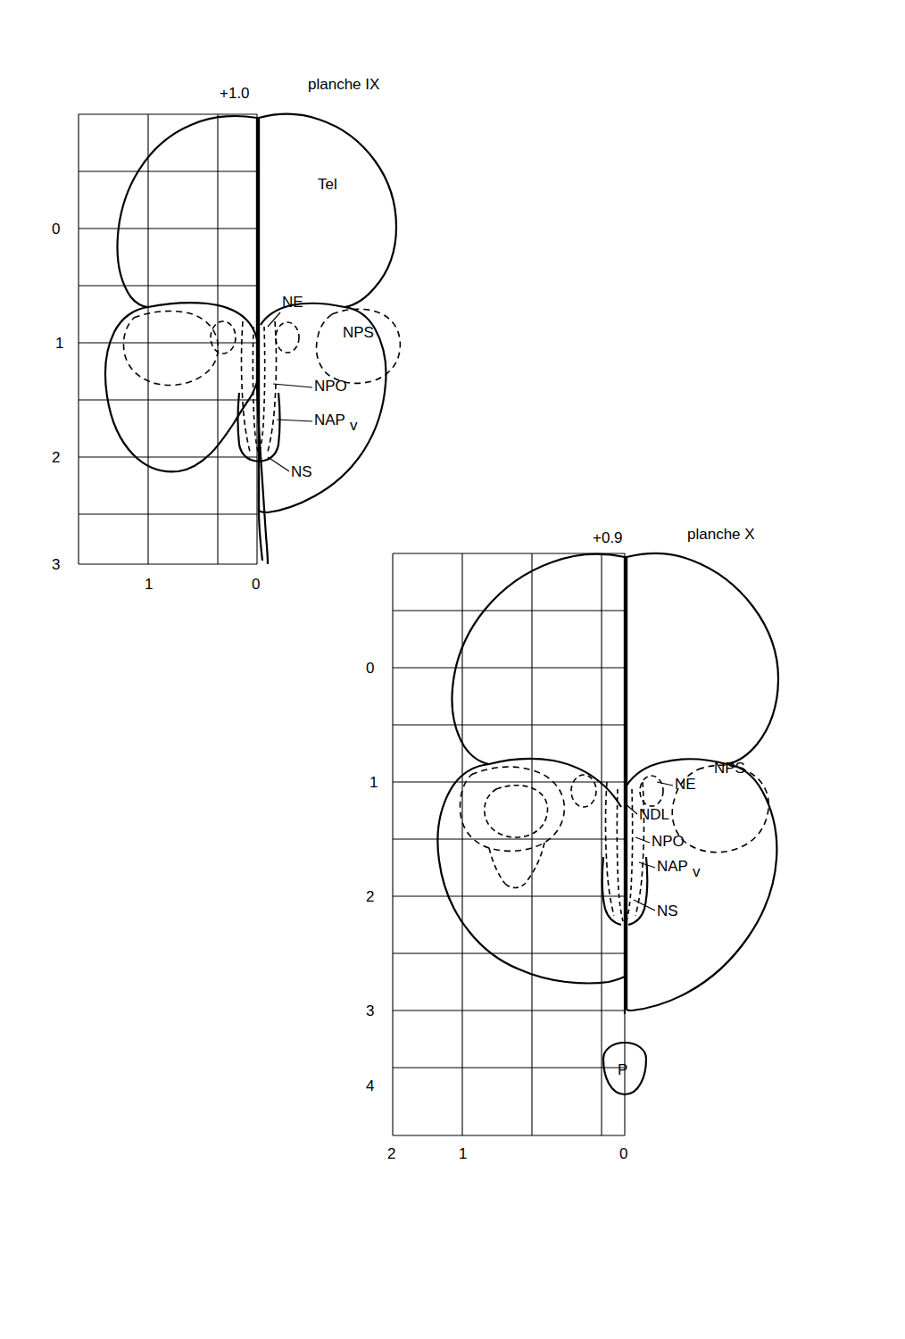Planches IX et X : coupes frontales annotées Schémas au trait de coupes transversales, contours pleins pour les limites du cerveau et pointillés pour les noyaux. Grille de coordonnées graduée de 0 à 3 (planche IX) et de 0 à 4 (planche X) verticalement, et de 0 à 1 ou 2 horizontalement. +1.0 planche IX 0 1 2 3 1 0 NE NPS NPO NAP v NS Tel +0.9 planche X 0 1 2 3 4 2 1 0 P NE NDL NPS NPO NAP v NS